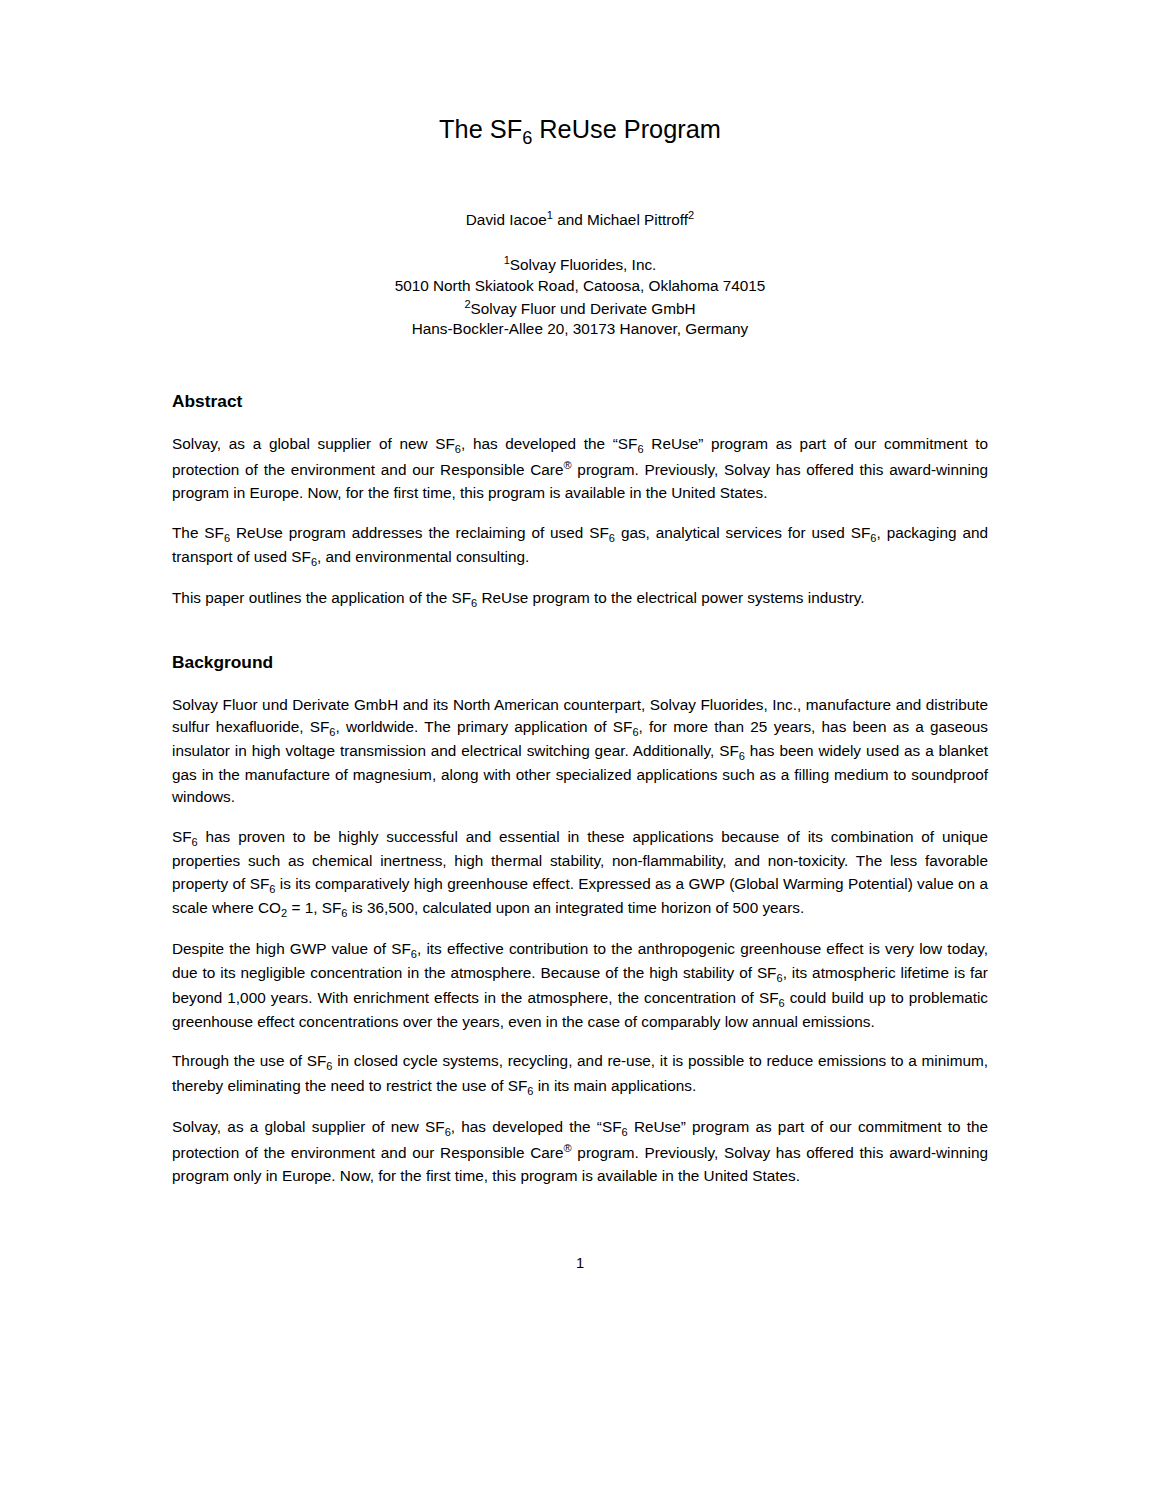The SF6 ReUse Program
David Iacoe1 and Michael Pittroff2
1Solvay Fluorides, Inc.
5010 North Skiatook Road, Catoosa, Oklahoma 74015
2Solvay Fluor und Derivate GmbH
Hans-Bockler-Allee 20, 30173 Hanover, Germany
Abstract
Solvay, as a global supplier of new SF6, has developed the “SF6 ReUse” program as part of our commitment to protection of the environment and our Responsible Care® program. Previously, Solvay has offered this award-winning program in Europe. Now, for the first time, this program is available in the United States.
The SF6 ReUse program addresses the reclaiming of used SF6 gas, analytical services for used SF6, packaging and transport of used SF6, and environmental consulting.
This paper outlines the application of the SF6 ReUse program to the electrical power systems industry.
Background
Solvay Fluor und Derivate GmbH and its North American counterpart, Solvay Fluorides, Inc., manufacture and distribute sulfur hexafluoride, SF6, worldwide. The primary application of SF6, for more than 25 years, has been as a gaseous insulator in high voltage transmission and electrical switching gear. Additionally, SF6 has been widely used as a blanket gas in the manufacture of magnesium, along with other specialized applications such as a filling medium to soundproof windows.
SF6 has proven to be highly successful and essential in these applications because of its combination of unique properties such as chemical inertness, high thermal stability, non-flammability, and non-toxicity. The less favorable property of SF6 is its comparatively high greenhouse effect. Expressed as a GWP (Global Warming Potential) value on a scale where CO2 = 1, SF6 is 36,500, calculated upon an integrated time horizon of 500 years.
Despite the high GWP value of SF6, its effective contribution to the anthropogenic greenhouse effect is very low today, due to its negligible concentration in the atmosphere. Because of the high stability of SF6, its atmospheric lifetime is far beyond 1,000 years. With enrichment effects in the atmosphere, the concentration of SF6 could build up to problematic greenhouse effect concentrations over the years, even in the case of comparably low annual emissions.
Through the use of SF6 in closed cycle systems, recycling, and re-use, it is possible to reduce emissions to a minimum, thereby eliminating the need to restrict the use of SF6 in its main applications.
Solvay, as a global supplier of new SF6, has developed the “SF6 ReUse” program as part of our commitment to the protection of the environment and our Responsible Care® program. Previously, Solvay has offered this award-winning program only in Europe. Now, for the first time, this program is available in the United States.
1